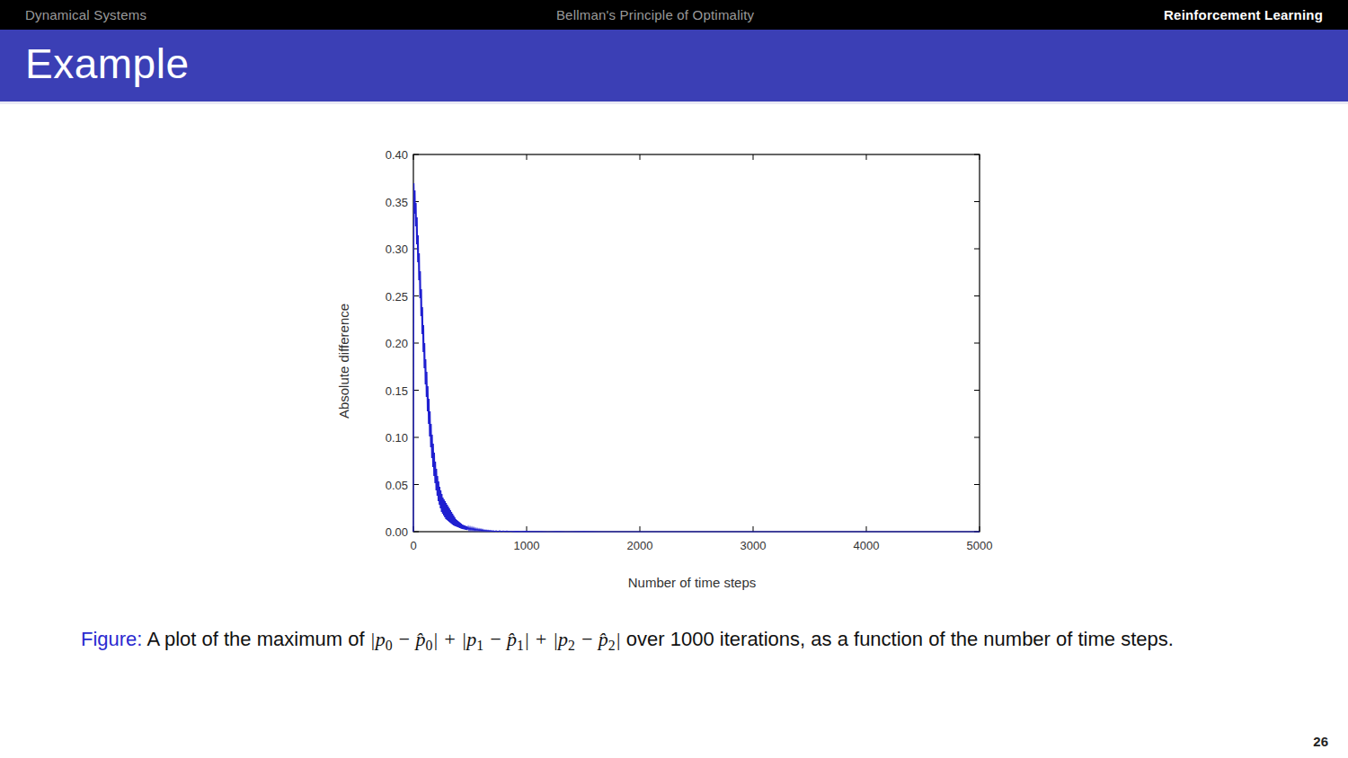Dynamical Systems Bellman's Principle of Optimality Reinforcement Learning
Example
Absolute difference Number of time steps 0.00 0.05 0.10 0.15 0.20 0.25 0.30 0.35 0.40 0 1000 2000 3000 4000 5000
Figure: A plot of the maximum of |p0 − p̂0| + |p1 − p̂1| + |p2 − p̂2| over 1000 iterations, as a function of the number of time steps.
26